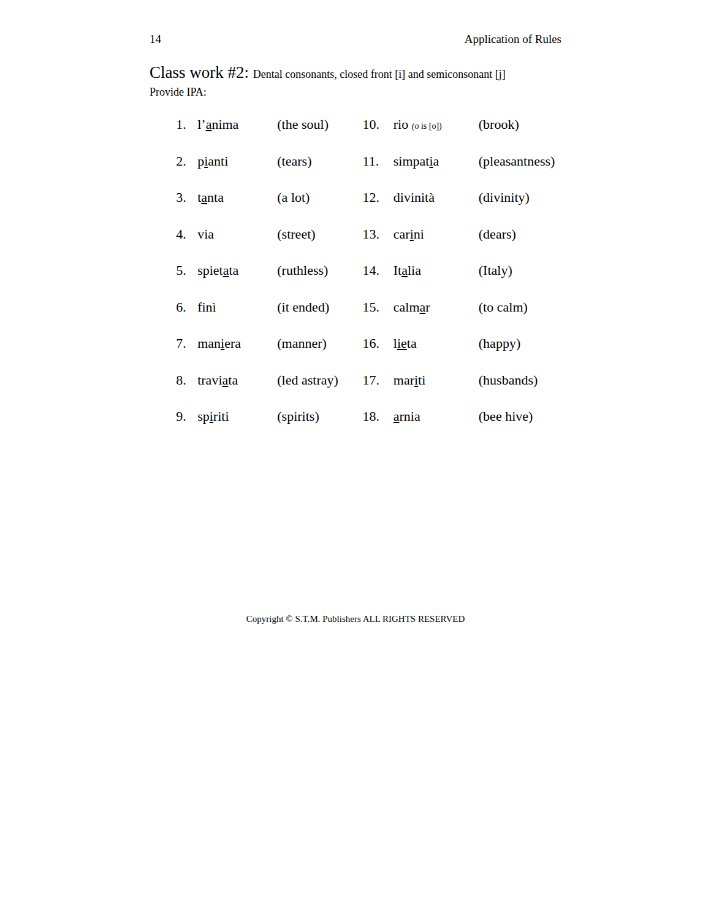14 Application of Rules
Class work #2: Dental consonants, closed front [i] and semiconsonant [j]
Provide IPA:
| 1. | l’ a nima | (the soul) | 10. | rio ( o is [o]) | (brook) |
| 2. | p i anti | (tears) | 11. | simpat i a | (pleasantness) |
| 3. | t a nta | (a lot) | 12. | divinità | (divinity) |
| 4. | via | (street) | 13. | car i ni | (dears) |
| 5. | spiet a ta | (ruthless) | 14. | It a lia | (Italy) |
| 6. | finì | (it ended) | 15. | calm a r | (to calm) |
| 7. | man i era | (manner) | 16. | l ie ta | (happy) |
| 8. | travi a ta | (led astray) | 17. | mar i ti | (husbands) |
| 9. | sp i riti | (spirits) | 18. | a rnia | (bee hive) |
Copyright © S.T.M. Publishers ALL RIGHTS RESERVED